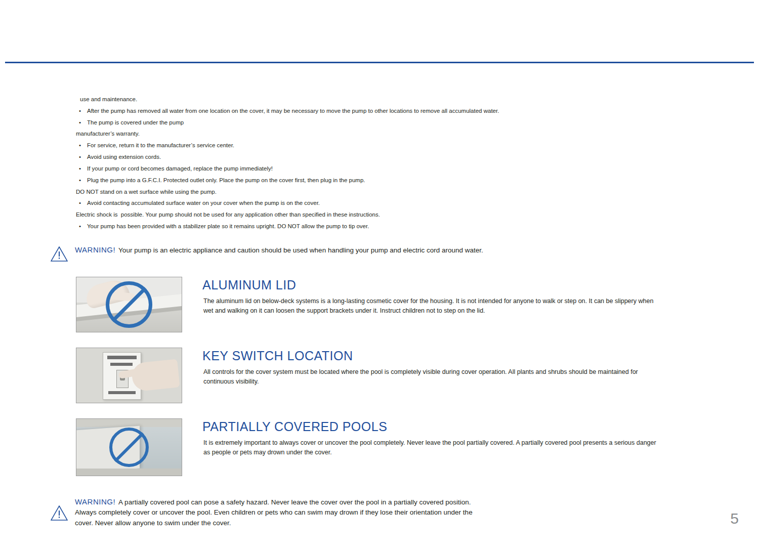use and maintenance.
After the pump has removed all water from one location on the cover, it may be necessary to move the pump to other locations to remove all accumulated water.
The pump is covered under the pump
manufacturer’s warranty.
For service, return it to the manufacturer’s service center.
Avoid using extension cords.
If your pump or cord becomes damaged, replace the pump immediately!
Plug the pump into a G.F.C.I. Protected outlet only. Place the pump on the cover first, then plug in the pump.
DO NOT stand on a wet surface while using the pump.
Avoid contacting accumulated surface water on your cover when the pump is on the cover.
Electric shock is possible. Your pump should not be used for any application other than specified in these instructions.
Your pump has been provided with a stabilizer plate so it remains upright. DO NOT allow the pump to tip over.
WARNING!Your pump is an electric appliance and caution should be used when handling your pump and electric cord around water.
ALUMINUM LID
The aluminum lid on below-deck systems is a long-lasting cosmetic cover for the housing. It is not intended for anyone to walk or step on. It can be slippery when wet and walking on it can loosen the support brackets under it. Instruct children not to step on the lid.
KEY SWITCH LOCATION
All controls for the cover system must be located where the pool is completely visible during cover operation. All plants and shrubs should be maintained for continuous visibility.
PARTIALLY COVERED POOLS
It is extremely important to always cover or uncover the pool completely. Never leave the pool partially covered. A partially covered pool presents a serious danger as people or pets may drown under the cover.
WARNING!A partially covered pool can pose a safety hazard. Never leave the cover over the pool in a partially covered position. Always completely cover or uncover the pool. Even children or pets who can swim may drown if they lose their orientation under the cover. Never allow anyone to swim under the cover.
5